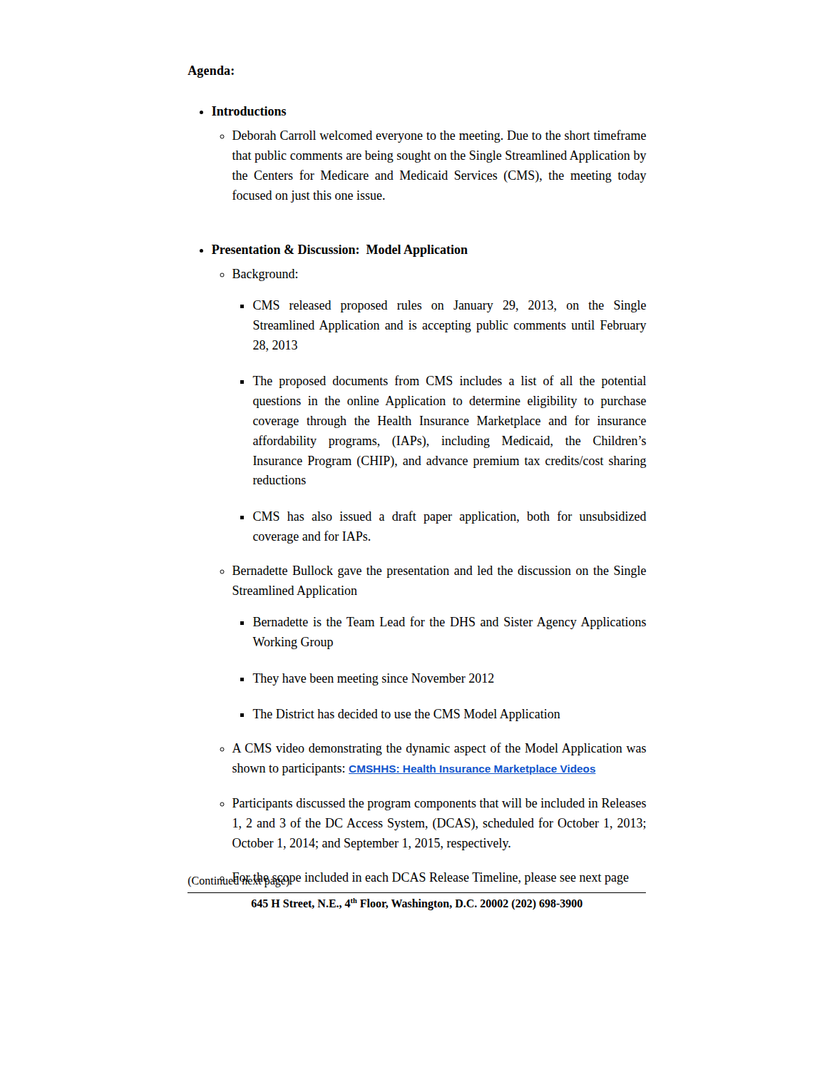Agenda:
Introductions
Deborah Carroll welcomed everyone to the meeting. Due to the short timeframe that public comments are being sought on the Single Streamlined Application by the Centers for Medicare and Medicaid Services (CMS), the meeting today focused on just this one issue.
Presentation & Discussion: Model Application
Background:
CMS released proposed rules on January 29, 2013, on the Single Streamlined Application and is accepting public comments until February 28, 2013
The proposed documents from CMS includes a list of all the potential questions in the online Application to determine eligibility to purchase coverage through the Health Insurance Marketplace and for insurance affordability programs, (IAPs), including Medicaid, the Children’s Insurance Program (CHIP), and advance premium tax credits/cost sharing reductions
CMS has also issued a draft paper application, both for unsubsidized coverage and for IAPs.
Bernadette Bullock gave the presentation and led the discussion on the Single Streamlined Application
Bernadette is the Team Lead for the DHS and Sister Agency Applications Working Group
They have been meeting since November 2012
The District has decided to use the CMS Model Application
A CMS video demonstrating the dynamic aspect of the Model Application was shown to participants: CMSHHS: Health Insurance Marketplace Videos
Participants discussed the program components that will be included in Releases 1, 2 and 3 of the DC Access System, (DCAS), scheduled for October 1, 2013; October 1, 2014; and September 1, 2015, respectively.
For the scope included in each DCAS Release Timeline, please see next page
(Continued next page)
645 H Street, N.E., 4th Floor, Washington, D.C. 20002 (202) 698-3900